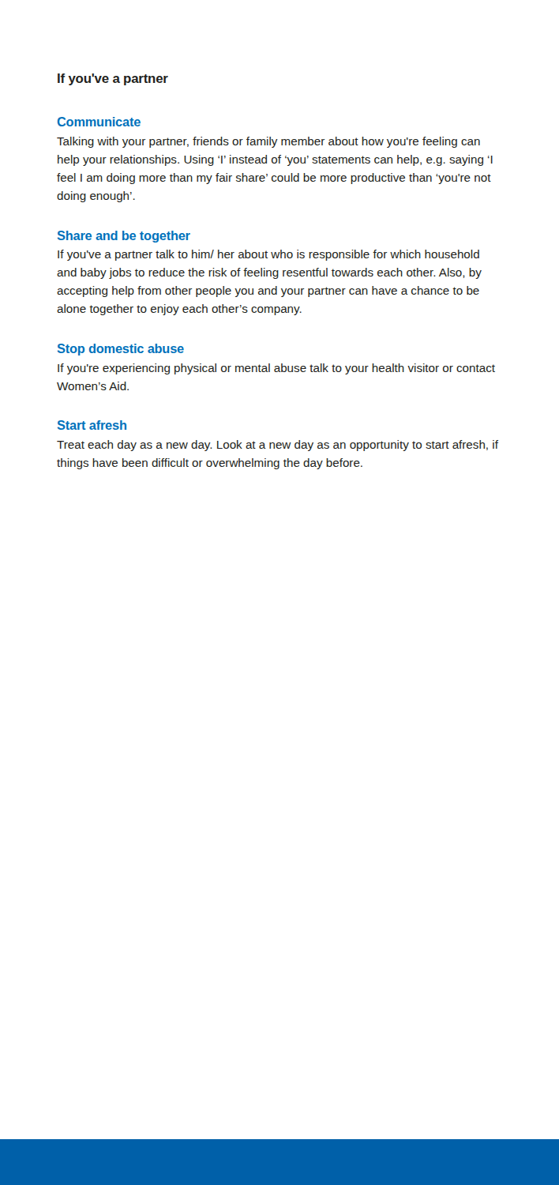If you've a partner
Communicate
Talking with your partner, friends or family member about how you're feeling can help your relationships. Using ‘I’ instead of ‘you’ statements can help, e.g. saying ‘I feel I am doing more than my fair share’ could be more productive than ‘you're not doing enough’.
Share and be together
If you've a partner talk to him/ her about who is responsible for which household and baby jobs to reduce the risk of feeling resentful towards each other. Also, by accepting help from other people you and your partner can have a chance to be alone together to enjoy each other’s company.
Stop domestic abuse
If you're experiencing physical or mental abuse talk to your health visitor or contact Women’s Aid.
Start afresh
Treat each day as a new day. Look at a new day as an opportunity to start afresh, if things have been difficult or overwhelming the day before.